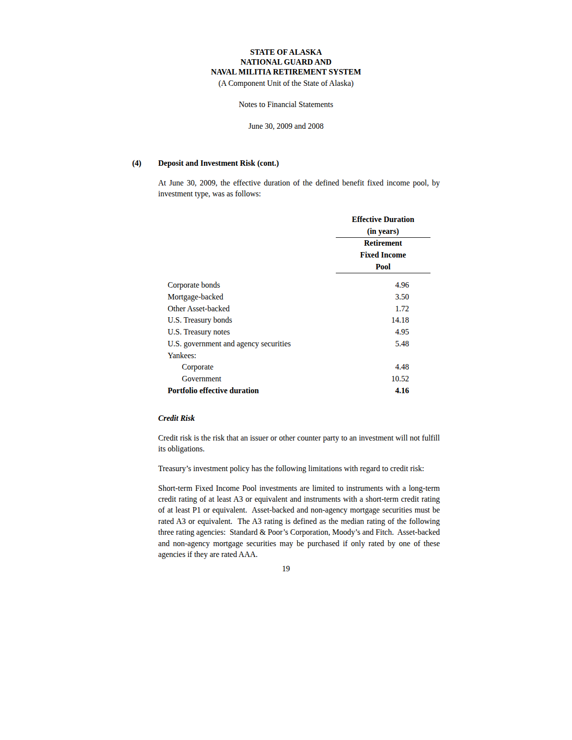State of Alaska
National Guard and
Naval Militia Retirement System
(A Component Unit of the State of Alaska)
Notes to Financial Statements
June 30, 2009 and 2008
(4) Deposit and Investment Risk (cont.)
At June 30, 2009, the effective duration of the defined benefit fixed income pool, by investment type, was as follows:
| | Effective Duration |
| | (in years) |
| | Retirement |
| | Fixed Income |
| | Pool |
| Corporate bonds | 4.96 |
| Mortgage-backed | 3.50 |
| Other Asset-backed | 1.72 |
| U.S. Treasury bonds | 14.18 |
| U.S. Treasury notes | 4.95 |
| U.S. government and agency securities | 5.48 |
| Yankees: | |
| Corporate | 4.48 |
| Government | 10.52 |
| Portfolio effective duration | 4.16 |
Credit Risk
Credit risk is the risk that an issuer or other counter party to an investment will not fulfill its obligations.
Treasury’s investment policy has the following limitations with regard to credit risk:
Short-term Fixed Income Pool investments are limited to instruments with a long-term credit rating of at least A3 or equivalent and instruments with a short-term credit rating of at least P1 or equivalent. Asset-backed and non-agency mortgage securities must be rated A3 or equivalent. The A3 rating is defined as the median rating of the following three rating agencies: Standard & Poor’s Corporation, Moody’s and Fitch. Asset-backed and non-agency mortgage securities may be purchased if only rated by one of these agencies if they are rated AAA.
19